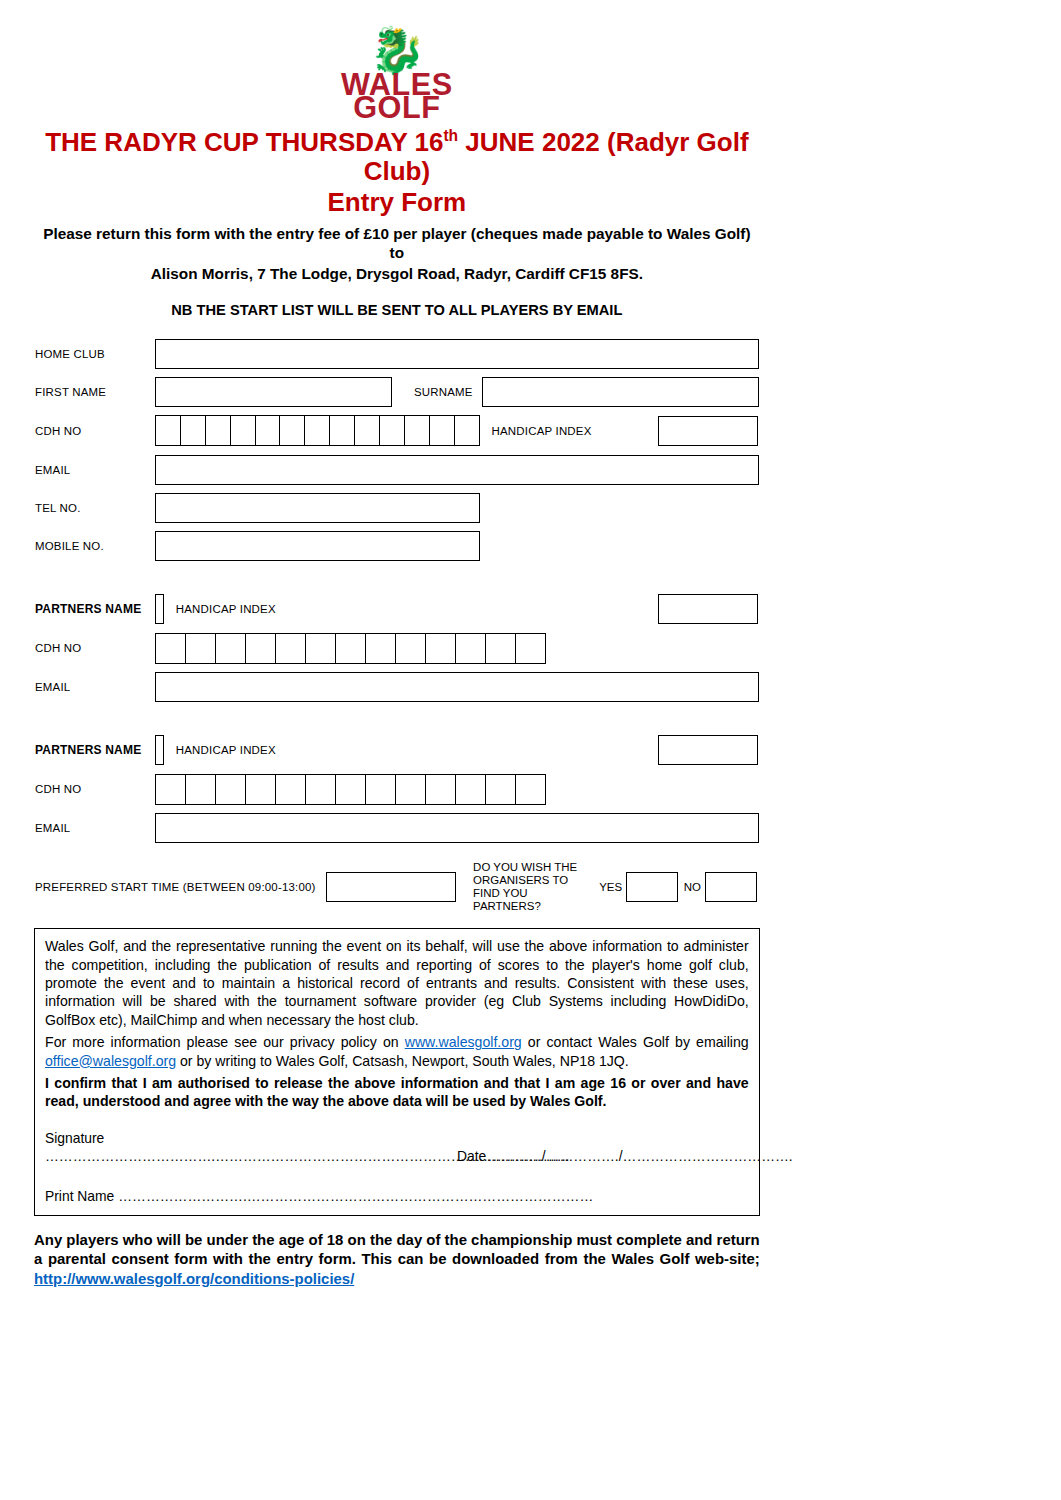🐉 WALES GOLF
THE RADYR CUP THURSDAY 16th JUNE 2022 (Radyr Golf Club)
Entry Form
Please return this form with the entry fee of £10 per player (cheques made payable to Wales Golf) to
Alison Morris, 7 The Lodge, Drysgol Road, Radyr, Cardiff CF15 8FS.
NB THE START LIST WILL BE SENT TO ALL PLAYERS BY EMAIL
| HOME CLUB | |
| FIRST NAME | | SURNAME | |
| CDH NO | | / HANDICAP INDEX / / |
| EMAIL | |
| TEL NO. | | |
| MOBILE NO. | | |
| PARTNERS NAME | | / HANDICAP INDEX / / |
| CDH NO | |
| EMAIL | |
| PARTNERS NAME | | / HANDICAP INDEX / / |
| CDH NO | |
| EMAIL | |
| PREFERRED START TIME (BETWEEN 09:00-13:00) | | DO YOU WISH THE ORGANISERS TO FIND YOU PARTNERS? | YES | | NO | |
Wales Golf, and the representative running the event on its behalf, will use the above information to administer the competition, including the publication of results and reporting of scores to the player's home golf club, promote the event and to maintain a historical record of entrants and results. Consistent with these uses, information will be shared with the tournament software provider (eg Club Systems including HowDidiDo, GolfBox etc), MailChimp and when necessary the host club.
For more information please see our privacy policy on www.walesgolf.org or contact Wales Golf by emailing office@walesgolf.org or by writing to Wales Golf, Catsash, Newport, South Wales, NP18 1JQ.
I confirm that I am authorised to release the above information and that I am age 16 or over and have read, understood and agree with the way the above data will be used by Wales Golf.
Signature ……………………………….………………………………………………………………….. Date…………/……………./……………………………….
Print Name ……………………….…………………………………………………………………
Any players who will be under the age of 18 on the day of the championship must complete and return a parental consent form with the entry form. This can be downloaded from the Wales Golf web-site; http://www.walesgolf.org/conditions-policies/